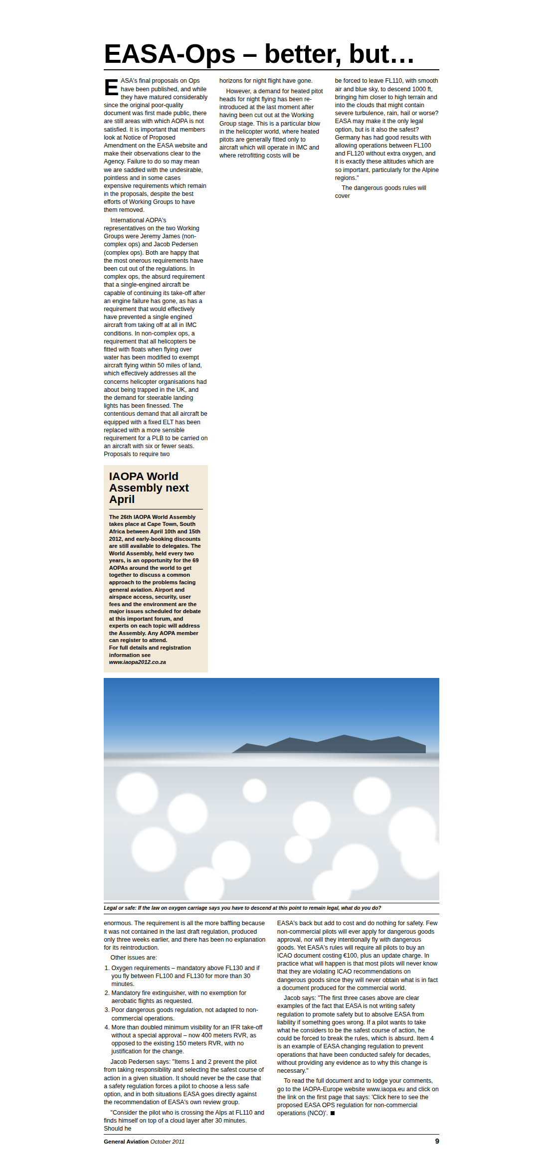EASA-Ops – better, but…
EASA's final proposals on Ops have been published, and while they have matured considerably since the original poor-quality document was first made public, there are still areas with which AOPA is not satisfied. It is important that members look at Notice of Proposed Amendment on the EASA website and make their observations clear to the Agency. Failure to do so may mean we are saddled with the undesirable, pointless and in some cases expensive requirements which remain in the proposals, despite the best efforts of Working Groups to have them removed.
International AOPA's representatives on the two Working Groups were Jeremy James (non-complex ops) and Jacob Pedersen (complex ops). Both are happy that the most onerous requirements have been cut out of the regulations. In complex ops, the absurd requirement that a single-engined aircraft be capable of continuing its take-off after an engine failure has gone, as has a requirement that would effectively have prevented a single engined aircraft from taking off at all in IMC conditions. In non-complex ops, a requirement that all helicopters be fitted with floats when flying over water has been modified to exempt aircraft flying within 50 miles of land, which effectively addresses all the concerns helicopter organisations had about being trapped in the UK, and the demand for steerable landing lights has been finessed. The contentious demand that all aircraft be equipped with a fixed ELT has been replaced with a more sensible requirement for a PLB to be carried on an aircraft with six or fewer seats. Proposals to require two
IAOPA World
Assembly next April
The 26th IAOPA World Assembly takes place at Cape Town, South Africa between April 10th and 15th 2012, and early-booking discounts are still available to delegates. The World Assembly, held every two years, is an opportunity for the 69 AOPAs around the world to get together to discuss a common approach to the problems facing general aviation. Airport and airspace access, security, user fees and the environment are the major issues scheduled for debate at this important forum, and experts on each topic will address the Assembly. Any AOPA member can register to attend.
For full details and registration information see www.iaopa2012.co.za
horizons for night flight have gone.
However, a demand for heated pitot heads for night flying has been re-introduced at the last moment after having been cut out at the Working Group stage. This is a particular blow in the helicopter world, where heated pitots are generally fitted only to aircraft which will operate in IMC and where retrofitting costs will be
be forced to leave FL110, with smooth air and blue sky, to descend 1000 ft, bringing him closer to high terrain and into the clouds that might contain severe turbulence, rain, hail or worse? EASA may make it the only legal option, but is it also the safest? Germany has had good results with allowing operations between FL100 and FL120 without extra oxygen, and it is exactly these altitudes which are so important, particularly for the Alpine regions."
The dangerous goods rules will cover
Legal or safe: If the law on oxygen carriage says you have to descend at this point to remain legal, what do you do?
enormous. The requirement is all the more baffling because it was not contained in the last draft regulation, produced only three weeks earlier, and there has been no explanation for its reintroduction.
Other issues are:
Oxygen requirements – mandatory above FL130 and if you fly between FL100 and FL130 for more than 30 minutes.
Mandatory fire extinguisher, with no exemption for aerobatic flights as requested.
Poor dangerous goods regulation, not adapted to non-commercial operations.
More than doubled minimum visibility for an IFR take-off without a special approval – now 400 meters RVR, as opposed to the existing 150 meters RVR, with no justification for the change.
Jacob Pedersen says: "Items 1 and 2 prevent the pilot from taking responsibility and selecting the safest course of action in a given situation. It should never be the case that a safety regulation forces a pilot to choose a less safe option, and in both situations EASA goes directly against the recommendation of EASA's own review group.
"Consider the pilot who is crossing the Alps at FL110 and finds himself on top of a cloud layer after 30 minutes. Should he
EASA's back but add to cost and do nothing for safety. Few non-commercial pilots will ever apply for dangerous goods approval, nor will they intentionally fly with dangerous goods. Yet EASA's rules will require all pilots to buy an ICAO document costing €100, plus an update charge. In practice what will happen is that most pilots will never know that they are violating ICAO recommendations on dangerous goods since they will never obtain what is in fact a document produced for the commercial world.
Jacob says: "The first three cases above are clear examples of the fact that EASA is not writing safety regulation to promote safety but to absolve EASA from liability if something goes wrong. If a pilot wants to take what he considers to be the safest course of action, he could be forced to break the rules, which is absurd. Item 4 is an example of EASA changing regulation to prevent operations that have been conducted safely for decades, without providing any evidence as to why this change is necessary."
To read the full document and to lodge your comments, go to the IAOPA-Europe website www.iaopa.eu and click on the link on the first page that says: 'Click here to see the proposed EASA OPS regulation for non-commercial operations (NCO)'.
General Aviation October 2011
9